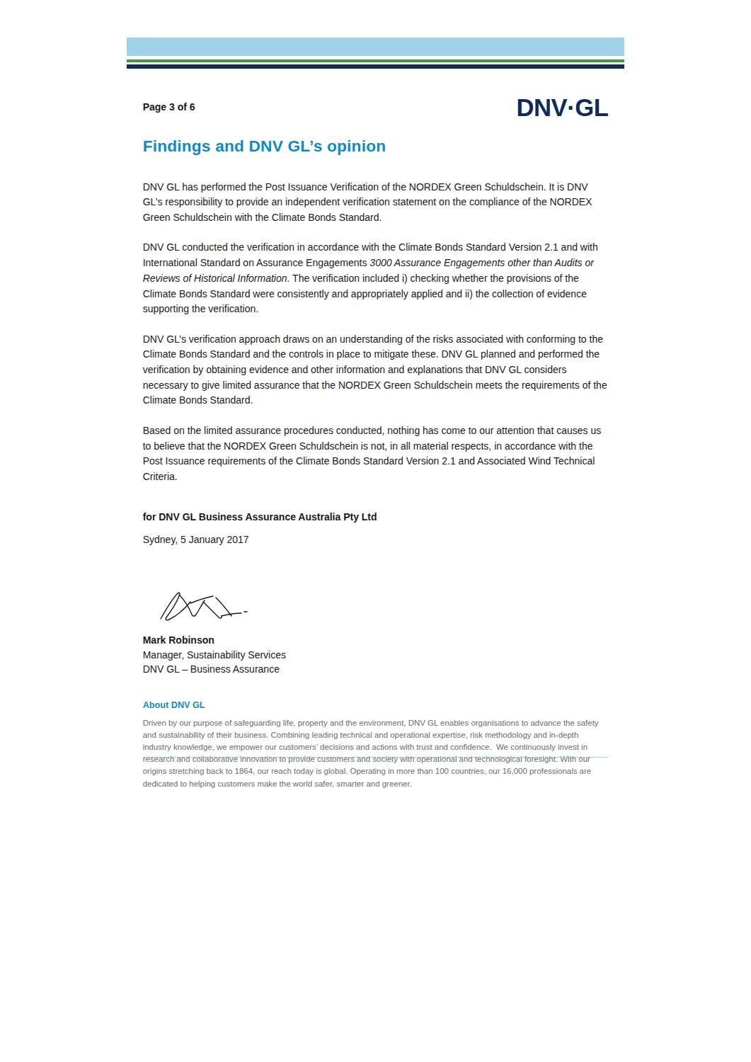Page 3 of 6
DNV·GL
Findings and DNV GL’s opinion
DNV GL has performed the Post Issuance Verification of the NORDEX Green Schuldschein. It is DNV GL’s responsibility to provide an independent verification statement on the compliance of the NORDEX Green Schuldschein with the Climate Bonds Standard.
DNV GL conducted the verification in accordance with the Climate Bonds Standard Version 2.1 and with International Standard on Assurance Engagements 3000 Assurance Engagements other than Audits or Reviews of Historical Information. The verification included i) checking whether the provisions of the Climate Bonds Standard were consistently and appropriately applied and ii) the collection of evidence supporting the verification.
DNV GL’s verification approach draws on an understanding of the risks associated with conforming to the Climate Bonds Standard and the controls in place to mitigate these. DNV GL planned and performed the verification by obtaining evidence and other information and explanations that DNV GL considers necessary to give limited assurance that the NORDEX Green Schuldschein meets the requirements of the Climate Bonds Standard.
Based on the limited assurance procedures conducted, nothing has come to our attention that causes us to believe that the NORDEX Green Schuldschein is not, in all material respects, in accordance with the Post Issuance requirements of the Climate Bonds Standard Version 2.1 and Associated Wind Technical Criteria.
for DNV GL Business Assurance Australia Pty Ltd
Sydney, 5 January 2017
Mark Robinson
Manager, Sustainability Services
DNV GL – Business Assurance
About DNV GL
Driven by our purpose of safeguarding life, property and the environment, DNV GL enables organisations to advance the safety and sustainability of their business. Combining leading technical and operational expertise, risk methodology and in-depth industry knowledge, we empower our customers’ decisions and actions with trust and confidence. We continuously invest in research and collaborative innovation to provide customers and society with operational and technological foresight. With our origins stretching back to 1864, our reach today is global. Operating in more than 100 countries, our 16,000 professionals are dedicated to helping customers make the world safer, smarter and greener.